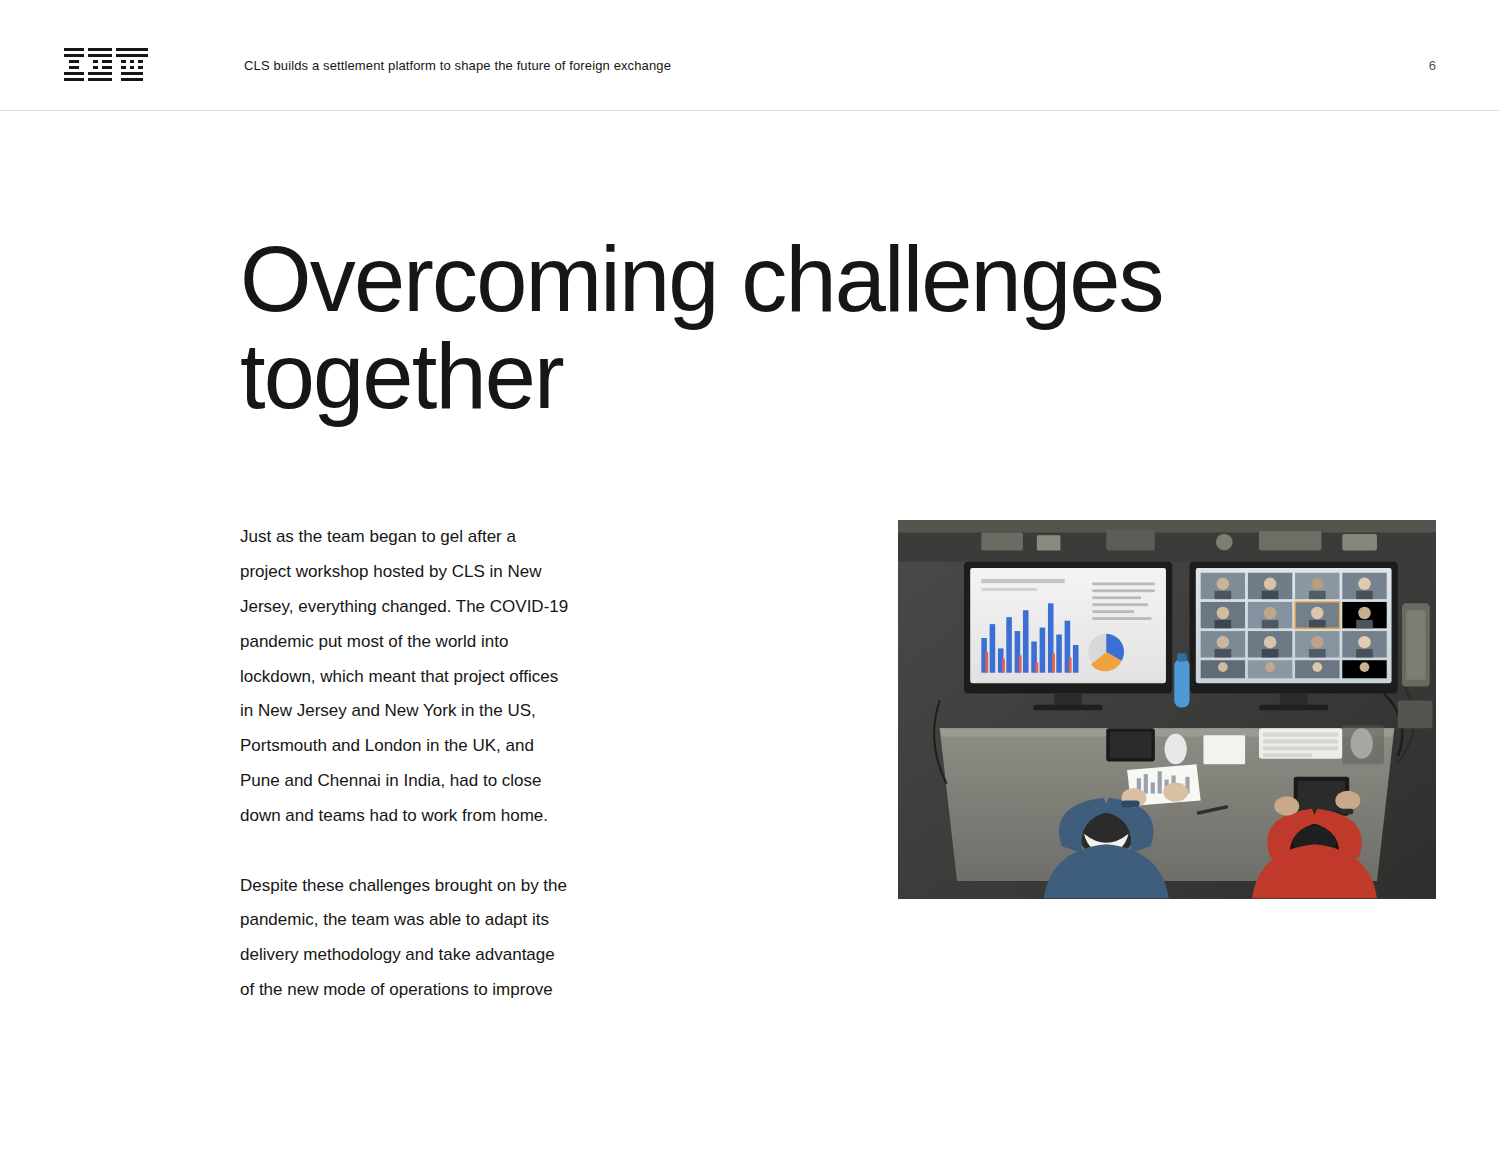CLS builds a settlement platform to shape the future of foreign exchange
6
Overcoming challenges together
Just as the team began to gel after a project workshop hosted by CLS in New Jersey, everything changed. The COVID-19 pandemic put most of the world into lockdown, which meant that project offices in New Jersey and New York in the US, Portsmouth and London in the UK, and Pune and Chennai in India, had to close down and teams had to work from home.
Despite these challenges brought on by the pandemic, the team was able to adapt its delivery methodology and take advantage of the new mode of operations to improve